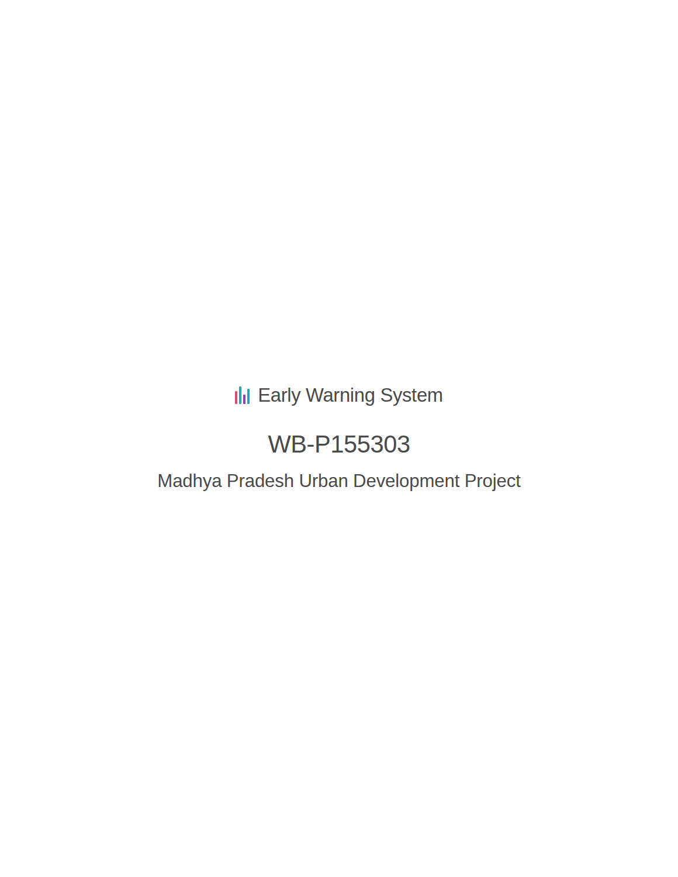Early Warning System
WB-P155303
Madhya Pradesh Urban Development Project